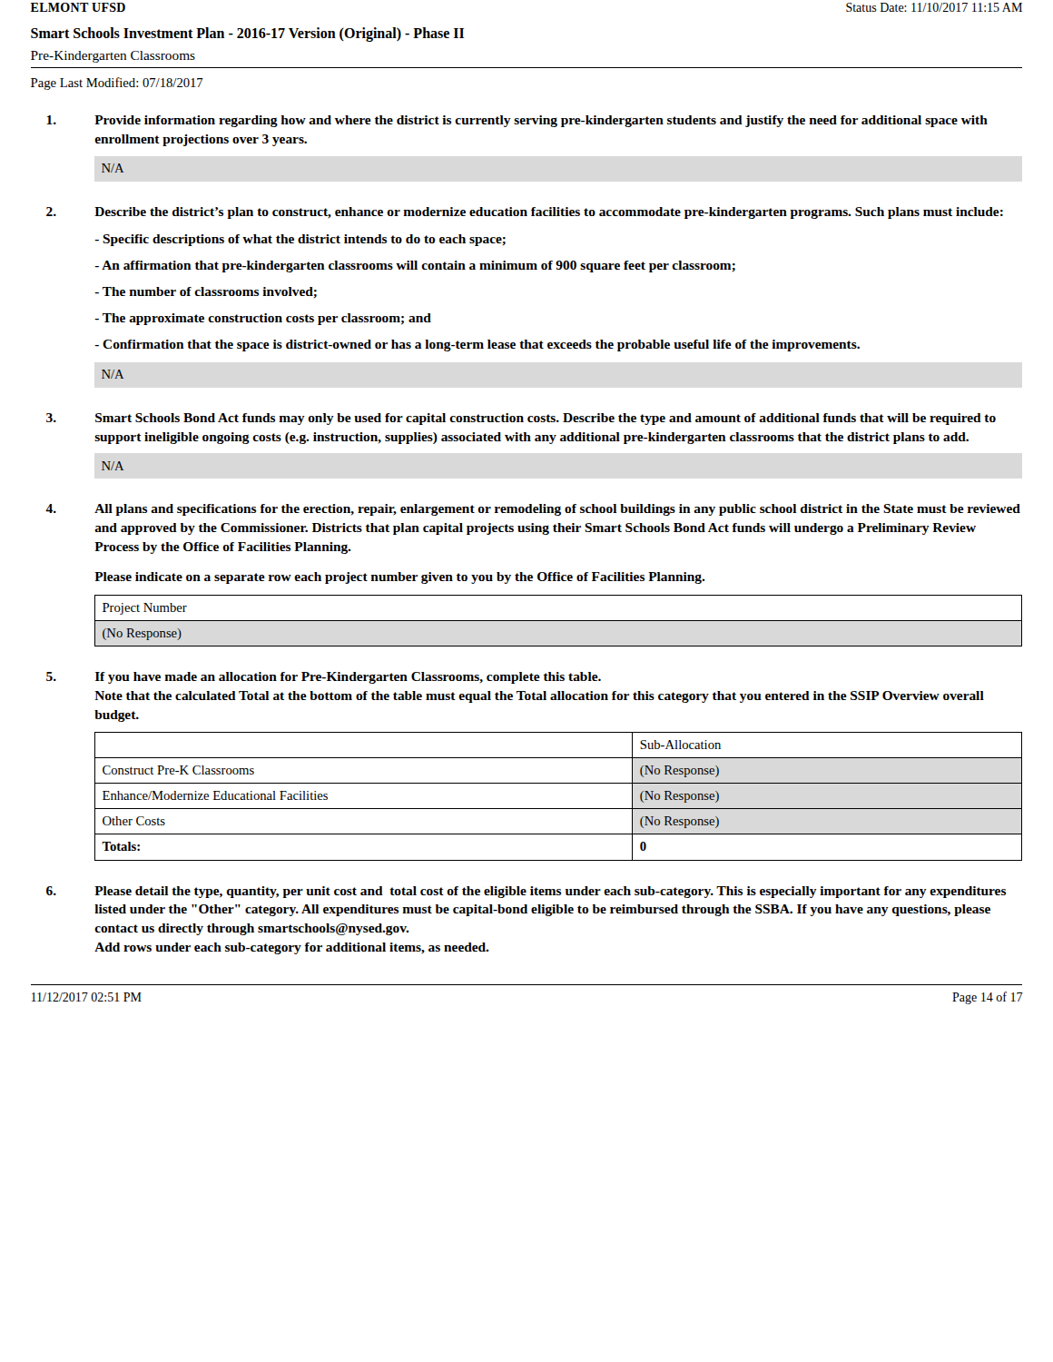ELMONT UFSD Status Date: 11/10/2017 11:15 AM
Smart Schools Investment Plan - 2016-17 Version (Original) - Phase II
Pre-Kindergarten Classrooms
Page Last Modified: 07/18/2017
Provide information regarding how and where the district is currently serving pre-kindergarten students and justify the need for additional space with enrollment projections over 3 years.
N/A
Describe the district’s plan to construct, enhance or modernize education facilities to accommodate pre-kindergarten programs. Such plans must include:
- Specific descriptions of what the district intends to do to each space;
- An affirmation that pre-kindergarten classrooms will contain a minimum of 900 square feet per classroom;
- The number of classrooms involved;
- The approximate construction costs per classroom; and
- Confirmation that the space is district-owned or has a long-term lease that exceeds the probable useful life of the improvements.
N/A
Smart Schools Bond Act funds may only be used for capital construction costs. Describe the type and amount of additional funds that will be required to support ineligible ongoing costs (e.g. instruction, supplies) associated with any additional pre-kindergarten classrooms that the district plans to add.
N/A
All plans and specifications for the erection, repair, enlargement or remodeling of school buildings in any public school district in the State must be reviewed and approved by the Commissioner. Districts that plan capital projects using their Smart Schools Bond Act funds will undergo a Preliminary Review Process by the Office of Facilities Planning.
Please indicate on a separate row each project number given to you by the Office of Facilities Planning.
| Project Number |
| --- |
| (No Response) |
If you have made an allocation for Pre-Kindergarten Classrooms, complete this table.
Note that the calculated Total at the bottom of the table must equal the Total allocation for this category that you entered in the SSIP Overview overall budget.
| | Sub-Allocation |
| --- | --- |
| Construct Pre-K Classrooms | (No Response) |
| Enhance/Modernize Educational Facilities | (No Response) |
| Other Costs | (No Response) |
| Totals: | 0 |
Please detail the type, quantity, per unit cost and total cost of the eligible items under each sub-category. This is especially important for any expenditures listed under the "Other" category. All expenditures must be capital-bond eligible to be reimbursed through the SSBA. If you have any questions, please contact us directly through smartschools@nysed.gov.
Add rows under each sub-category for additional items, as needed.
11/12/2017 02:51 PM Page 14 of 17